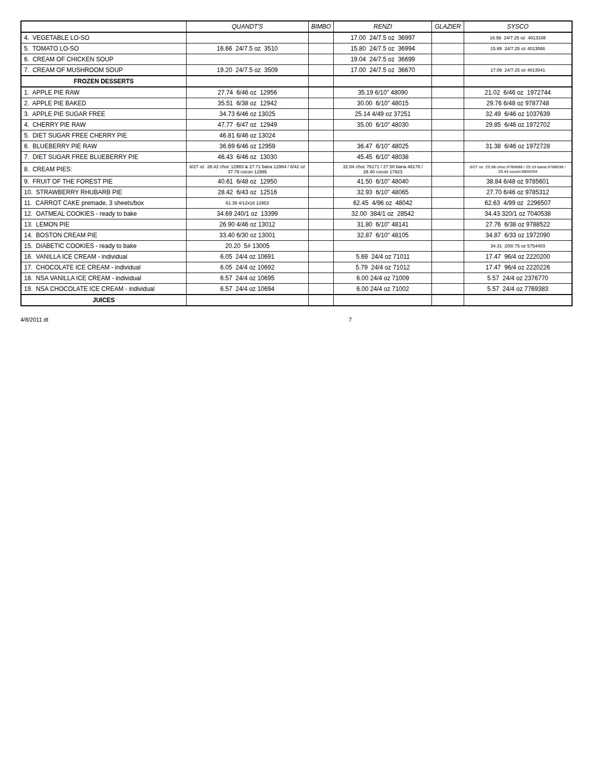| | QUANDT'S | BIMBO | RENZI | GLAZIER | SYSCO |
| --- | --- | --- | --- | --- | --- |
| 4. VEGETABLE LO-SO | | | 17.00 24/7.5 oz 36997 | | 16.56 24/7.25 oz 4013108 |
| 5. TOMATO LO-SO | 16.66 24/7.5 oz 3510 | | 15.80 24/7.5 oz 36994 | | 15.89 24/7.25 oz 4013066 |
| 6. CREAM OF CHICKEN SOUP | | | 19.04 24/7.5 oz 36699 | | |
| 7. CREAM OF MUSHROOM SOUP | 19.20 24/7.5 oz 3509 | | 17.00 24/7.5 oz 36670 | | 17.09 24/7.25 oz 4013041 |
| FROZEN DESSERTS | | | | | |
| 1. APPLE PIE RAW | 27.74 6/46 oz 12956 | | 35.19 6/10" 48090 | | 21.02 6/46 oz 1972744 |
| 2. APPLE PIE BAKED | 35.51 6/38 oz 12942 | | 30.00 6/10" 48015 | | 29.76 6/48 oz 9787748 |
| 3. APPLE PIE SUGAR FREE | 34.73 6/46 oz 13025 | | 25.14 4/49 oz 37251 | | 32.49 6/46 oz 1037639 |
| 4. CHERRY PIE RAW | 47.77 6/47 oz 12949 | | 35.00 6/10" 48030 | | 29.85 6/46 oz 1972702 |
| 5. DIET SUGAR FREE CHERRY PIE | 46.81 6/46 oz 13024 | | | | |
| 6. BLUEBERRY PIE RAW | 36.69 6/46 oz 12959 | | 36.47 6/10" 48025 | | 31.38 6/46 oz 1972728 |
| 7. DIET SUGAR FREE BLUEBERRY PIE | 46.43 6/46 oz 13030 | | 45.45 6/10" 48038 | | |
| 8. CREAM PIES: | 6/27 oz 28.42 choc 12983 & 27.71 bana 12984 / 6/42 oz 37.79 cocon 12985 | | 32.04 choc 76171 / 27.50 bana 48176 / 28.40 cocon 17923 | | 6/27 oz 25.98 choc:9789686 / 25.19 bana:9788936 / 25.43 cocon:9809294 |
| 9. FRUIT OF THE FOREST PIE | 40.61 6/48 oz 12950 | | 41.50 6/10" 48040 | | 38.84 6/48 oz 9785601 |
| 10. STRAWBERRY RHUBARB PIE | 28.42 6/43 oz 12516 | | 32.93 6/10" 48065 | | 27.70 6/46 oz 9785312 |
| 11. CARROT CAKE premade, 3 sheets/box | 61.39 4/12x16 12953 | | 62.45 4/96 oz 48042 | | 62.63 4/99 oz 2296507 |
| 12. OATMEAL COOKIES - ready to bake | 34.69 240/1 oz 13399 | | 32.00 384/1 oz 28542 | | 34.43 320/1 oz 7040538 |
| 13. LEMON PIE | 26.90 4/46 oz 13012 | | 31.80 6/10" 48141 | | 27.76 6/38 oz 9788522 |
| 14. BOSTON CREAM PIE | 33.40 6/30 oz 13001 | | 32.87 6/10" 48105 | | 34.87 6/33 oz 1972090 |
| 15. DIABETIC COOKIES - ready to bake | 20.20 5# 13005 | | | | 34.31 200/.75 oz 5754403 |
| 16. VANILLA ICE CREAM - individual | 6.05 24/4 oz 10691 | | 5.69 24/4 oz 71011 | | 17.47 96/4 oz 2220200 |
| 17. CHOCOLATE ICE CREAM - individual | 6.05 24/4 oz 10692 | | 5.79 24/4 oz 71012 | | 17.47 96/4 oz 2220226 |
| 18. NSA VANILLA ICE CREAM - individual | 6.57 24/4 oz 10695 | | 6.00 24/4 oz 71009 | | 5.57 24/4 oz 2376770 |
| 19. NSA CHOCOLATE ICE CREAM - individual | 6.57 24/4 oz 10694 | | 6.00 24/4 oz 71002 | | 5.57 24/4 oz 7769383 |
| JUICES | | | | | |
4/8/2011 dt 7